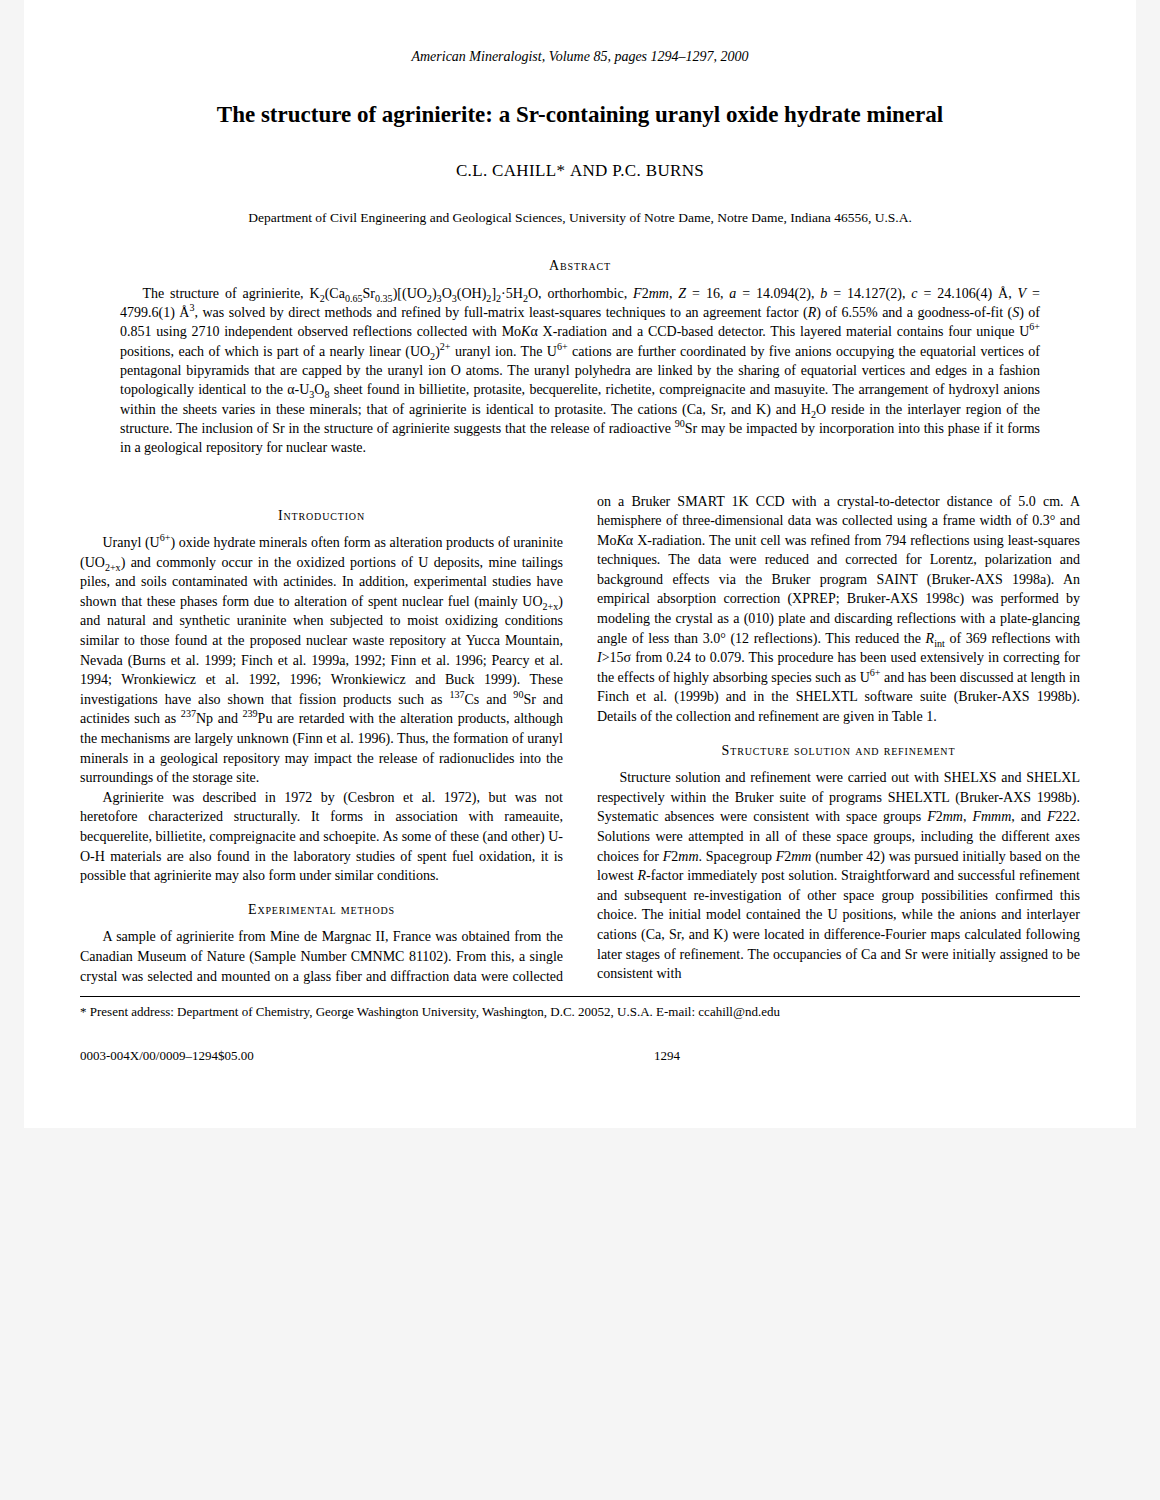American Mineralogist, Volume 85, pages 1294–1297, 2000
The structure of agrinierite: a Sr-containing uranyl oxide hydrate mineral
C.L. CAHILL* AND P.C. BURNS
Department of Civil Engineering and Geological Sciences, University of Notre Dame, Notre Dame, Indiana 46556, U.S.A.
Abstract
The structure of agrinierite, K2(Ca0.65Sr0.35)[(UO2)3O3(OH)2]2·5H2O, orthorhombic, F2mm, Z = 16, a = 14.094(2), b = 14.127(2), c = 24.106(4) Å, V = 4799.6(1) Å3, was solved by direct methods and refined by full-matrix least-squares techniques to an agreement factor (R) of 6.55% and a goodness-of-fit (S) of 0.851 using 2710 independent observed reflections collected with MoKα X-radiation and a CCD-based detector. This layered material contains four unique U6+ positions, each of which is part of a nearly linear (UO2)2+ uranyl ion. The U6+ cations are further coordinated by five anions occupying the equatorial vertices of pentagonal bipyramids that are capped by the uranyl ion O atoms. The uranyl polyhedra are linked by the sharing of equatorial vertices and edges in a fashion topologically identical to the α-U3O8 sheet found in billietite, protasite, becquerelite, richetite, compreignacite and masuyite. The arrangement of hydroxyl anions within the sheets varies in these minerals; that of agrinierite is identical to protasite. The cations (Ca, Sr, and K) and H2O reside in the interlayer region of the structure. The inclusion of Sr in the structure of agrinierite suggests that the release of radioactive 90Sr may be impacted by incorporation into this phase if it forms in a geological repository for nuclear waste.
Introduction
Uranyl (U6+) oxide hydrate minerals often form as alteration products of uraninite (UO2+x) and commonly occur in the oxidized portions of U deposits, mine tailings piles, and soils contaminated with actinides. In addition, experimental studies have shown that these phases form due to alteration of spent nuclear fuel (mainly UO2+x) and natural and synthetic uraninite when subjected to moist oxidizing conditions similar to those found at the proposed nuclear waste repository at Yucca Mountain, Nevada (Burns et al. 1999; Finch et al. 1999a, 1992; Finn et al. 1996; Pearcy et al. 1994; Wronkiewicz et al. 1992, 1996; Wronkiewicz and Buck 1999). These investigations have also shown that fission products such as 137Cs and 90Sr and actinides such as 237Np and 239Pu are retarded with the alteration products, although the mechanisms are largely unknown (Finn et al. 1996). Thus, the formation of uranyl minerals in a geological repository may impact the release of radionuclides into the surroundings of the storage site.
Agrinierite was described in 1972 by (Cesbron et al. 1972), but was not heretofore characterized structurally. It forms in association with rameauite, becquerelite, billietite, compreignacite and schoepite. As some of these (and other) U-O-H materials are also found in the laboratory studies of spent fuel oxidation, it is possible that agrinierite may also form under similar conditions.
Experimental methods
A sample of agrinierite from Mine de Margnac II, France was obtained from the Canadian Museum of Nature (Sample Number CMNMC 81102). From this, a single crystal was selected and mounted on a glass fiber and diffraction data were collected on a Bruker SMART 1K CCD with a crystal-to-detector distance of 5.0 cm. A hemisphere of three-dimensional data was collected using a frame width of 0.3° and MoKα X-radiation. The unit cell was refined from 794 reflections using least-squares techniques. The data were reduced and corrected for Lorentz, polarization and background effects via the Bruker program SAINT (Bruker-AXS 1998a). An empirical absorption correction (XPREP; Bruker-AXS 1998c) was performed by modeling the crystal as a (010) plate and discarding reflections with a plate-glancing angle of less than 3.0° (12 reflections). This reduced the Rint of 369 reflections with I>15σ from 0.24 to 0.079. This procedure has been used extensively in correcting for the effects of highly absorbing species such as U6+ and has been discussed at length in Finch et al. (1999b) and in the SHELXTL software suite (Bruker-AXS 1998b). Details of the collection and refinement are given in Table 1.
Structure solution and refinement
Structure solution and refinement were carried out with SHELXS and SHELXL respectively within the Bruker suite of programs SHELXTL (Bruker-AXS 1998b). Systematic absences were consistent with space groups F2mm, Fmmm, and F222. Solutions were attempted in all of these space groups, including the different axes choices for F2mm. Spacegroup F2mm (number 42) was pursued initially based on the lowest R-factor immediately post solution. Straightforward and successful refinement and subsequent re-investigation of other space group possibilities confirmed this choice. The initial model contained the U positions, while the anions and interlayer cations (Ca, Sr, and K) were located in difference-Fourier maps calculated following later stages of refinement. The occupancies of Ca and Sr were initially assigned to be consistent with
* Present address: Department of Chemistry, George Washington University, Washington, D.C. 20052, U.S.A. E-mail: ccahill@nd.edu
0003-004X/00/0009–1294$05.00 1294